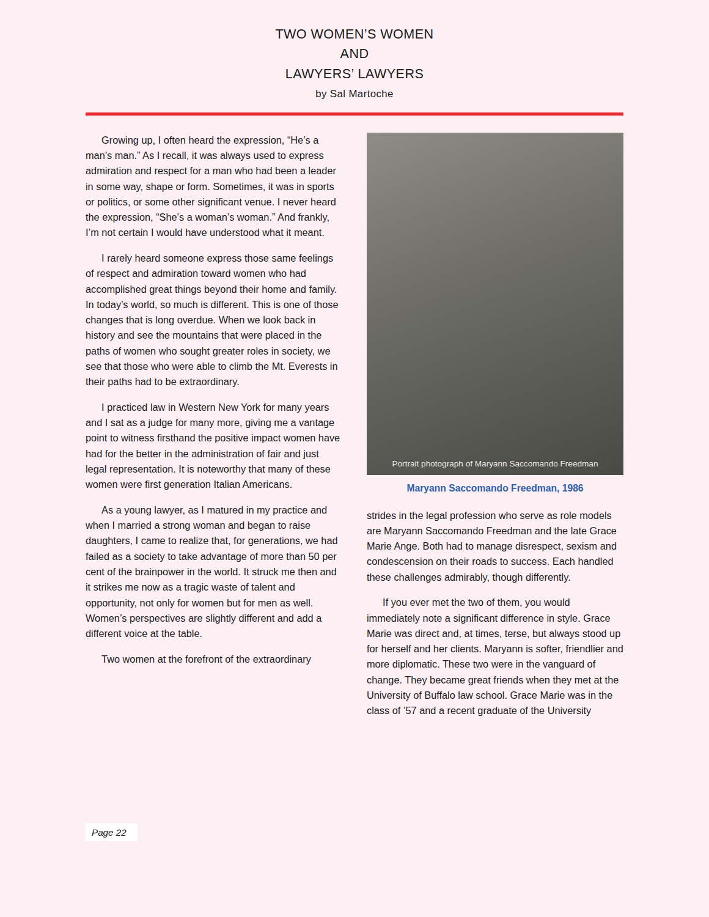TWO WOMEN’S WOMEN
AND
LAWYERS’ LAWYERS
by Sal Martoche
Growing up, I often heard the expression, “He’s a man’s man.” As I recall, it was always used to express admiration and respect for a man who had been a leader in some way, shape or form. Sometimes, it was in sports or politics, or some other significant venue. I never heard the expression, “She’s a woman’s woman.” And frankly, I’m not certain I would have understood what it meant.
I rarely heard someone express those same feelings of respect and admiration toward women who had accomplished great things beyond their home and family. In today’s world, so much is different. This is one of those changes that is long overdue. When we look back in history and see the mountains that were placed in the paths of women who sought greater roles in society, we see that those who were able to climb the Mt. Everests in their paths had to be extraordinary.
I practiced law in Western New York for many years and I sat as a judge for many more, giving me a vantage point to witness firsthand the positive impact women have had for the better in the administration of fair and just legal representation. It is noteworthy that many of these women were first generation Italian Americans.
As a young lawyer, as I matured in my practice and when I married a strong woman and began to raise daughters, I came to realize that, for generations, we had failed as a society to take advantage of more than 50 per cent of the brainpower in the world. It struck me then and it strikes me now as a tragic waste of talent and opportunity, not only for women but for men as well. Women’s perspectives are slightly different and add a different voice at the table.
Two women at the forefront of the extraordinary
Portrait photograph of Maryann Saccomando Freedman
Maryann Saccomando Freedman, 1986
strides in the legal profession who serve as role models are Maryann Saccomando Freedman and the late Grace Marie Ange. Both had to manage disrespect, sexism and condescension on their roads to success. Each handled these challenges admirably, though differently.
If you ever met the two of them, you would immediately note a significant difference in style. Grace Marie was direct and, at times, terse, but always stood up for herself and her clients. Maryann is softer, friendlier and more diplomatic. These two were in the vanguard of change. They became great friends when they met at the University of Buffalo law school. Grace Marie was in the class of ’57 and a recent graduate of the University
Page 22